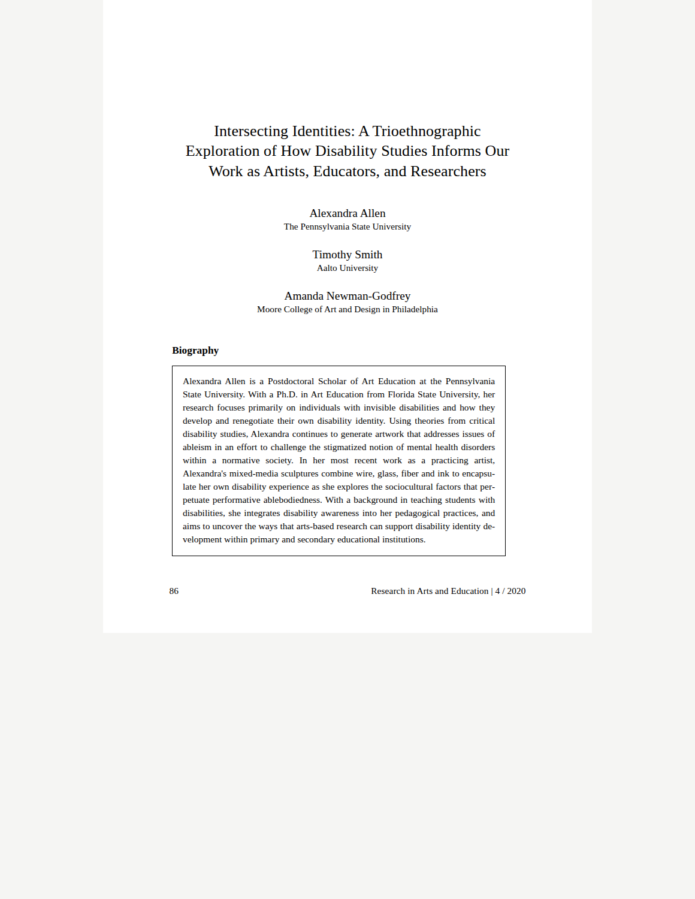Intersecting Identities: A Trioethnographic
Exploration of How Disability Studies Informs Our
Work as Artists, Educators, and Researchers
Alexandra Allen
The Pennsylvania State University
Timothy Smith
Aalto University
Amanda Newman-Godfrey
Moore College of Art and Design in Philadelphia
Biography
Alexandra Allen is a Postdoctoral Scholar of Art Education at the Pennsylvania State University. With a Ph.D. in Art Education from Florida State University, her research focuses primarily on individuals with invisible disabilities and how they develop and renegotiate their own disability identity. Using theories from critical disability studies, Alexandra continues to generate artwork that addresses issues of ableism in an effort to challenge the stigmatized notion of mental health disorders within a normative society. In her most recent work as a practicing artist, Alexandra's mixed-media sculptures combine wire, glass, fiber and ink to encapsulate her own disability experience as she explores the sociocultural factors that perpetuate performative ablebodiedness. With a background in teaching students with disabilities, she integrates disability awareness into her pedagogical practices, and aims to uncover the ways that arts-based research can support disability identity development within primary and secondary educational institutions.
86 Research in Arts and Education | 4 / 2020